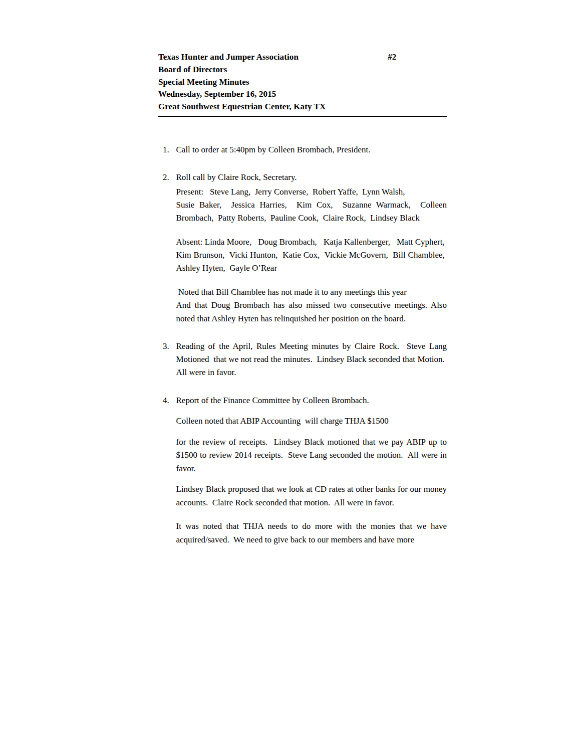Texas Hunter and Jumper Association
#2
Board of Directors
Special Meeting Minutes
Wednesday, September 16, 2015
Great Southwest Equestrian Center, Katy TX
Call to order at 5:40pm by Colleen Brombach, President.
Roll call by Claire Rock, Secretary.
Present: Steve Lang, Jerry Converse, Robert Yaffe, Lynn Walsh,
Susie Baker, Jessica Harries, Kim Cox, Suzanne Warmack, Colleen Brombach, Patty Roberts, Pauline Cook, Claire Rock, Lindsey Black
Absent: Linda Moore, Doug Brombach, Katja Kallenberger, Matt Cyphert, Kim Brunson, Vicki Hunton, Katie Cox, Vickie McGovern, Bill Chamblee, Ashley Hyten, Gayle O’Rear
Noted that Bill Chamblee has not made it to any meetings this year
And that Doug Brombach has also missed two consecutive meetings. Also noted that Ashley Hyten has relinquished her position on the board.
Reading of the April, Rules Meeting minutes by Claire Rock. Steve Lang Motioned that we not read the minutes. Lindsey Black seconded that Motion. All were in favor.
Report of the Finance Committee by Colleen Brombach.
Colleen noted that ABIP Accounting will charge THJA $1500
for the review of receipts. Lindsey Black motioned that we pay ABIP up to $1500 to review 2014 receipts. Steve Lang seconded the motion. All were in favor.
Lindsey Black proposed that we look at CD rates at other banks for our money accounts. Claire Rock seconded that motion. All were in favor.
It was noted that THJA needs to do more with the monies that we have acquired/saved. We need to give back to our members and have more